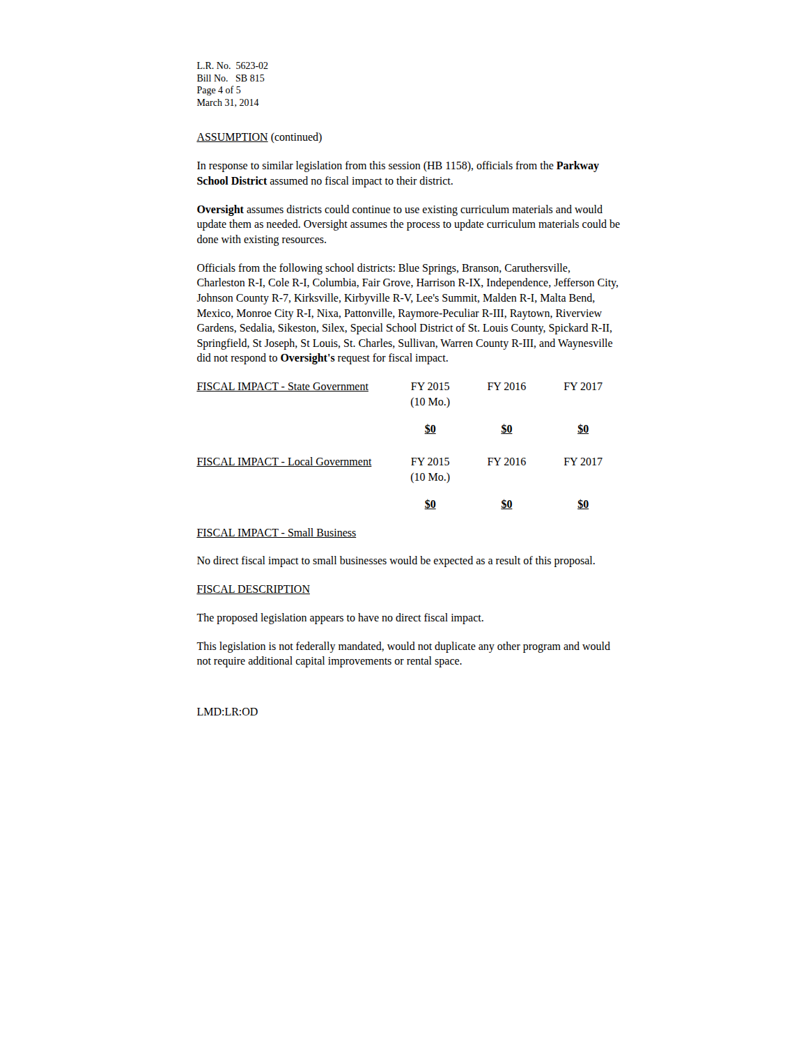L.R. No. 5623-02
Bill No. SB 815
Page 4 of 5
March 31, 2014
ASSUMPTION (continued)
In response to similar legislation from this session (HB 1158), officials from the Parkway School District assumed no fiscal impact to their district.
Oversight assumes districts could continue to use existing curriculum materials and would update them as needed. Oversight assumes the process to update curriculum materials could be done with existing resources.
Officials from the following school districts: Blue Springs, Branson, Caruthersville, Charleston R-I, Cole R-I, Columbia, Fair Grove, Harrison R-IX, Independence, Jefferson City, Johnson County R-7, Kirksville, Kirbyville R-V, Lee's Summit, Malden R-I, Malta Bend, Mexico, Monroe City R-I, Nixa, Pattonville, Raymore-Peculiar R-III, Raytown, Riverview Gardens, Sedalia, Sikeston, Silex, Special School District of St. Louis County, Spickard R-II, Springfield, St Joseph, St Louis, St. Charles, Sullivan, Warren County R-III, and Waynesville did not respond to Oversight's request for fiscal impact.
| FISCAL IMPACT - State Government | FY 2015 (10 Mo.) | FY 2016 | FY 2017 |
| | $0 | $0 | $0 |
| FISCAL IMPACT - Local Government | FY 2015 (10 Mo.) | FY 2016 | FY 2017 |
| | $0 | $0 | $0 |
FISCAL IMPACT - Small Business
No direct fiscal impact to small businesses would be expected as a result of this proposal.
FISCAL DESCRIPTION
The proposed legislation appears to have no direct fiscal impact.
This legislation is not federally mandated, would not duplicate any other program and would not require additional capital improvements or rental space.
LMD:LR:OD